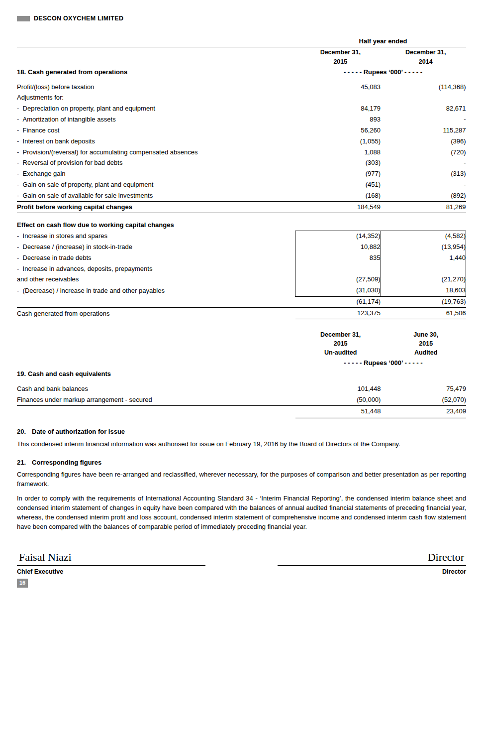DESCON OXYCHEM LIMITED
| | Half year ended |
| | December 31, 2015 | December 31, 2014 |
| 18. Cash generated from operations | - - - - - Rupees ‘000’ - - - - - |
| Profit/(loss) before taxation | 45,083 | (114,368) |
| Adjustments for: | | |
| - Depreciation on property, plant and equipment | 84,179 | 82,671 |
| - Amortization of intangible assets | 893 | - |
| - Finance cost | 56,260 | 115,287 |
| - Interest on bank deposits | (1,055) | (396) |
| - Provision/(reversal) for accumulating compensated absences | 1,088 | (720) |
| - Reversal of provision for bad debts | (303) | - |
| - Exchange gain | (977) | (313) |
| - Gain on sale of property, plant and equipment | (451) | - |
| - Gain on sale of available for sale investments | (168) | (892) |
| Profit before working capital changes | 184,549 | 81,269 |
| Effect on cash flow due to working capital changes | | |
| - Increase in stores and spares | (14,352) | (4,582) |
| - Decrease / (increase) in stock-in-trade | 10,882 | (13,954) |
| - Decrease in trade debts | 835 | 1,440 |
| - Increase in advances, deposits, prepayments | | |
| and other receivables | (27,509) | (21,270) |
| - (Decrease) / increase in trade and other payables | (31,030) | 18,603 |
| | (61,174) | (19,763) |
| Cash generated from operations | 123,375 | 61,506 |
| | December 31, 2015 Un-audited | June 30, 2015 Audited |
| | - - - - - Rupees ‘000’ - - - - - |
| 19. Cash and cash equivalents | | |
| Cash and bank balances | 101,448 | 75,479 |
| Finances under markup arrangement - secured | (50,000) | (52,070) |
| | 51,448 | 23,409 |
20. Date of authorization for issue
This condensed interim financial information was authorised for issue on February 19, 2016 by the Board of Directors of the Company.
21. Corresponding figures
Corresponding figures have been re-arranged and reclassified, wherever necessary, for the purposes of comparison and better presentation as per reporting framework.
In order to comply with the requirements of International Accounting Standard 34 - ‘Interim Financial Reporting’, the condensed interim balance sheet and condensed interim statement of changes in equity have been compared with the balances of annual audited financial statements of preceding financial year, whereas, the condensed interim profit and loss account, condensed interim statement of comprehensive income and condensed interim cash flow statement have been compared with the balances of comparable period of immediately preceding financial year.
Faisal Niazi
Chief Executive
Director
Director
16